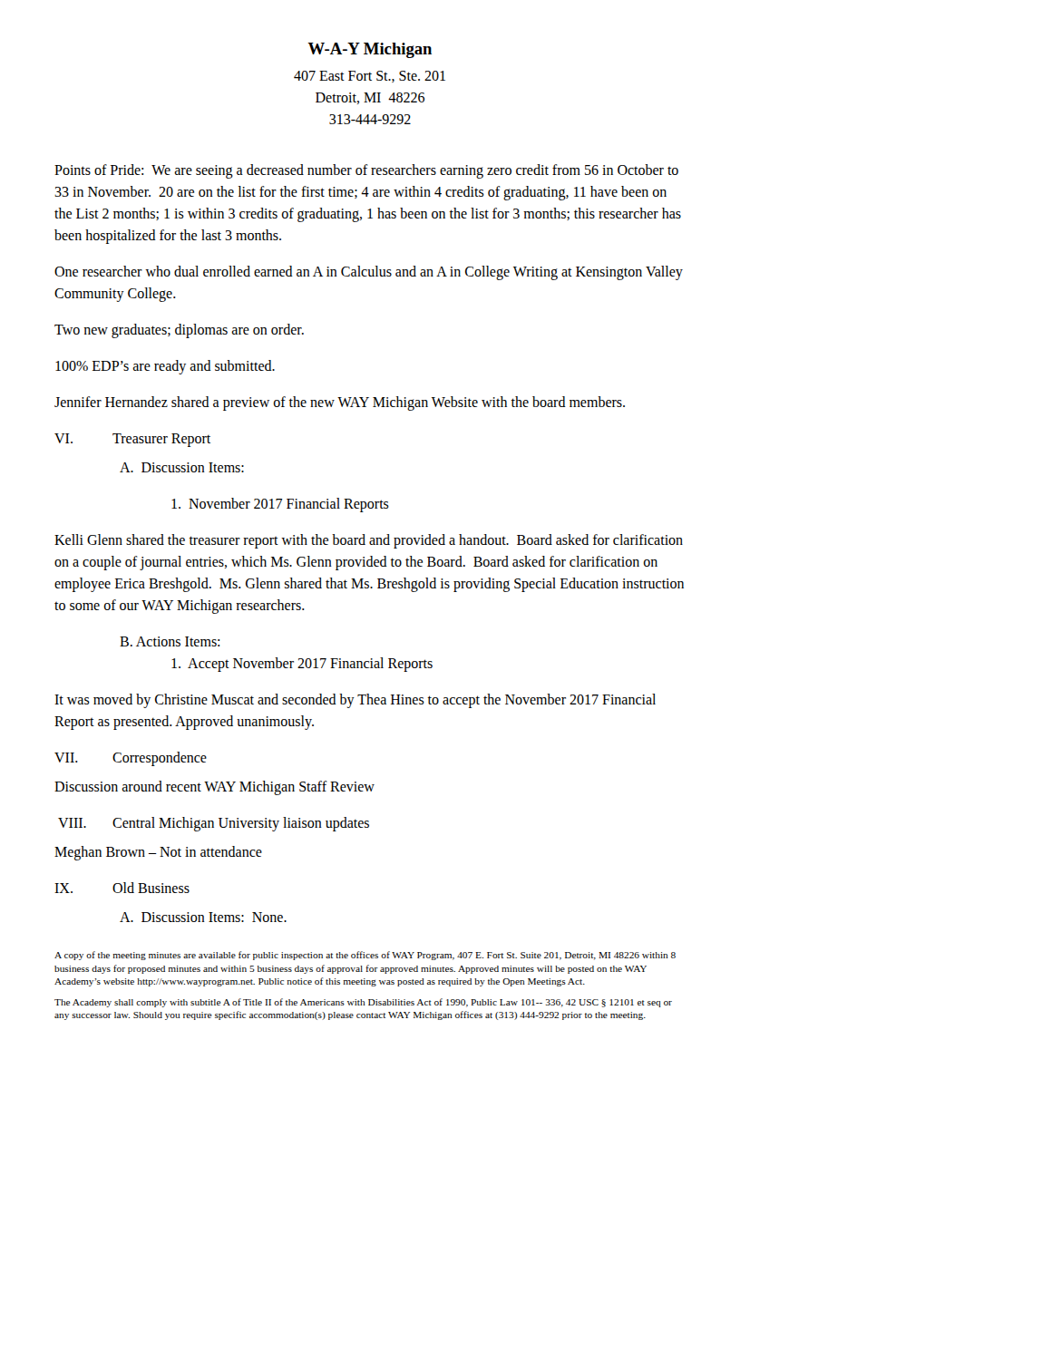W-A-Y Michigan
407 East Fort St., Ste. 201
Detroit, MI 48226
313-444-9292
Points of Pride: We are seeing a decreased number of researchers earning zero credit from 56 in October to 33 in November. 20 are on the list for the first time; 4 are within 4 credits of graduating, 11 have been on the List 2 months; 1 is within 3 credits of graduating, 1 has been on the list for 3 months; this researcher has been hospitalized for the last 3 months.
One researcher who dual enrolled earned an A in Calculus and an A in College Writing at Kensington Valley Community College.
Two new graduates; diplomas are on order.
100% EDP’s are ready and submitted.
Jennifer Hernandez shared a preview of the new WAY Michigan Website with the board members.
VI. Treasurer Report
A. Discussion Items:
1. November 2017 Financial Reports
Kelli Glenn shared the treasurer report with the board and provided a handout. Board asked for clarification on a couple of journal entries, which Ms. Glenn provided to the Board. Board asked for clarification on employee Erica Breshgold. Ms. Glenn shared that Ms. Breshgold is providing Special Education instruction to some of our WAY Michigan researchers.
B. Actions Items:
1. Accept November 2017 Financial Reports
It was moved by Christine Muscat and seconded by Thea Hines to accept the November 2017 Financial Report as presented. Approved unanimously.
VII. Correspondence
Discussion around recent WAY Michigan Staff Review
VIII. Central Michigan University liaison updates
Meghan Brown – Not in attendance
IX. Old Business
A. Discussion Items: None.
A copy of the meeting minutes are available for public inspection at the offices of WAY Program, 407 E. Fort St. Suite 201, Detroit, MI 48226 within 8 business days for proposed minutes and within 5 business days of approval for approved minutes. Approved minutes will be posted on the WAY Academy’s website http://www.wayprogram.net. Public notice of this meeting was posted as required by the Open Meetings Act.
The Academy shall comply with subtitle A of Title II of the Americans with Disabilities Act of 1990, Public Law 101-- 336, 42 USC § 12101 et seq or any successor law. Should you require specific accommodation(s) please contact WAY Michigan offices at (313) 444-9292 prior to the meeting.